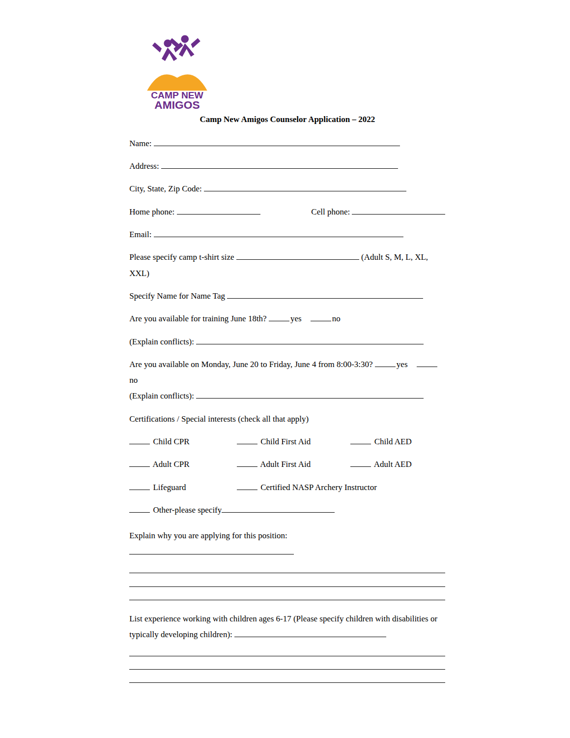Camp New Amigos Counselor Application – 2022
Name:
Address:
City, State, Zip Code:
Home phone:
Cell phone:
Email:
Please specify camp t-shirt size (Adult S, M, L, XL, XXL)
Specify Name for Name Tag
Are you available for training June 18th? yes no
(Explain conflicts):
Are you available on Monday, June 20 to Friday, June 4 from 8:00-3:30? yes no
(Explain conflicts):
Certifications / Special interests (check all that apply)
| Child CPR | Child First Aid | Child AED |
| Adult CPR | Adult First Aid | Adult AED |
| Lifeguard | Certified NASP Archery Instructor |
| Other-please specify |
Explain why you are applying for this position:
List experience working with children ages 6-17 (Please specify children with disabilities or typically developing children):